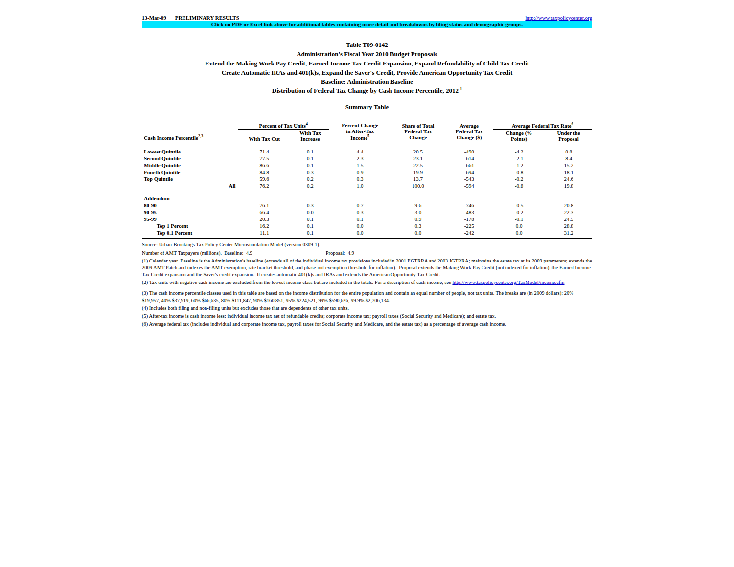13-Mar-09 PRELIMINARY RESULTS
http://www.taxpolicycenter.org
Click on PDF or Excel link above for additional tables containing more detail and breakdowns by filing status and demographic groups.
Table T09-0142
Administration's Fiscal Year 2010 Budget Proposals
Extend the Making Work Pay Credit, Earned Income Tax Credit Expansion, Expand Refundability of Child Tax Credit
Create Automatic IRAs and 401(k)s, Expand the Saver's Credit, Provide American Opportunity Tax Credit
Baseline: Administration Baseline
Distribution of Federal Tax Change by Cash Income Percentile, 2012 1
Summary Table
| Cash Income Percentile 2,3 | Percent of Tax Units 4 | Percent Change in After-Tax Income 5 | Share of Total Federal Tax Change | Average Federal Tax Change ($) | Average Federal Tax Rate 6 |
| With Tax Cut | With Tax Increase | Change (% Points) | Under the Proposal |
| Lowest Quintile | 71.4 | 0.1 | 4.4 | 20.5 | -490 | -4.2 | 0.8 |
| Second Quintile | 77.5 | 0.1 | 2.3 | 23.1 | -614 | -2.1 | 8.4 |
| Middle Quintile | 86.6 | 0.1 | 1.5 | 22.5 | -661 | -1.2 | 15.2 |
| Fourth Quintile | 84.8 | 0.3 | 0.9 | 19.9 | -694 | -0.8 | 18.1 |
| Top Quintile | 59.6 | 0.2 | 0.3 | 13.7 | -543 | -0.2 | 24.6 |
| All | 76.2 | 0.2 | 1.0 | 100.0 | -594 | -0.8 | 19.8 |
| Addendum | |
| 80-90 | 76.1 | 0.3 | 0.7 | 9.6 | -746 | -0.5 | 20.8 |
| 90-95 | 66.4 | 0.0 | 0.3 | 3.0 | -483 | -0.2 | 22.3 |
| 95-99 | 20.3 | 0.1 | 0.1 | 0.9 | -178 | -0.1 | 24.5 |
| Top 1 Percent | 16.2 | 0.1 | 0.0 | 0.3 | -225 | 0.0 | 28.8 |
| Top 0.1 Percent | 11.1 | 0.1 | 0.0 | 0.0 | -242 | 0.0 | 31.2 |
Source: Urban-Brookings Tax Policy Center Microsimulation Model (version 0309-1).
Number of AMT Taxpayers (millions). Baseline: 4.9 Proposal: 4.9
(1) Calendar year. Baseline is the Administration's baseline (extends all of the individual income tax provisions included in 2001 EGTRRA and 2003 JGTRRA; maintains the estate tax at its 2009 parameters; extends the 2009 AMT Patch and indexes the AMT exemption, rate bracket threshold, and phase-out exemption threshold for inflation). Proposal extends the Making Work Pay Credit (not indexed for inflation), the Earned Income Tax Credit expansion and the Saver's credit expansion. It creates automatic 401(k)s and IRAs and extends the American Opportunity Tax Credit.
(2) Tax units with negative cash income are excluded from the lowest income class but are included in the totals. For a description of cash income, see http://www.taxpolicycenter.org/TaxModel/income.cfm
(3) The cash income percentile classes used in this table are based on the income distribution for the entire population and contain an equal number of people, not tax units. The breaks are (in 2009 dollars): 20% $19,957, 40% $37,919, 60% $66,635, 80% $111,847, 90% $160,851, 95% $224,521, 99% $590,626, 99.9% $2,706,134.
(4) Includes both filing and non-filing units but excludes those that are dependents of other tax units.
(5) After-tax income is cash income less: individual income tax net of refundable credits; corporate income tax; payroll taxes (Social Security and Medicare); and estate tax.
(6) Average federal tax (includes individual and corporate income tax, payroll taxes for Social Security and Medicare, and the estate tax) as a percentage of average cash income.